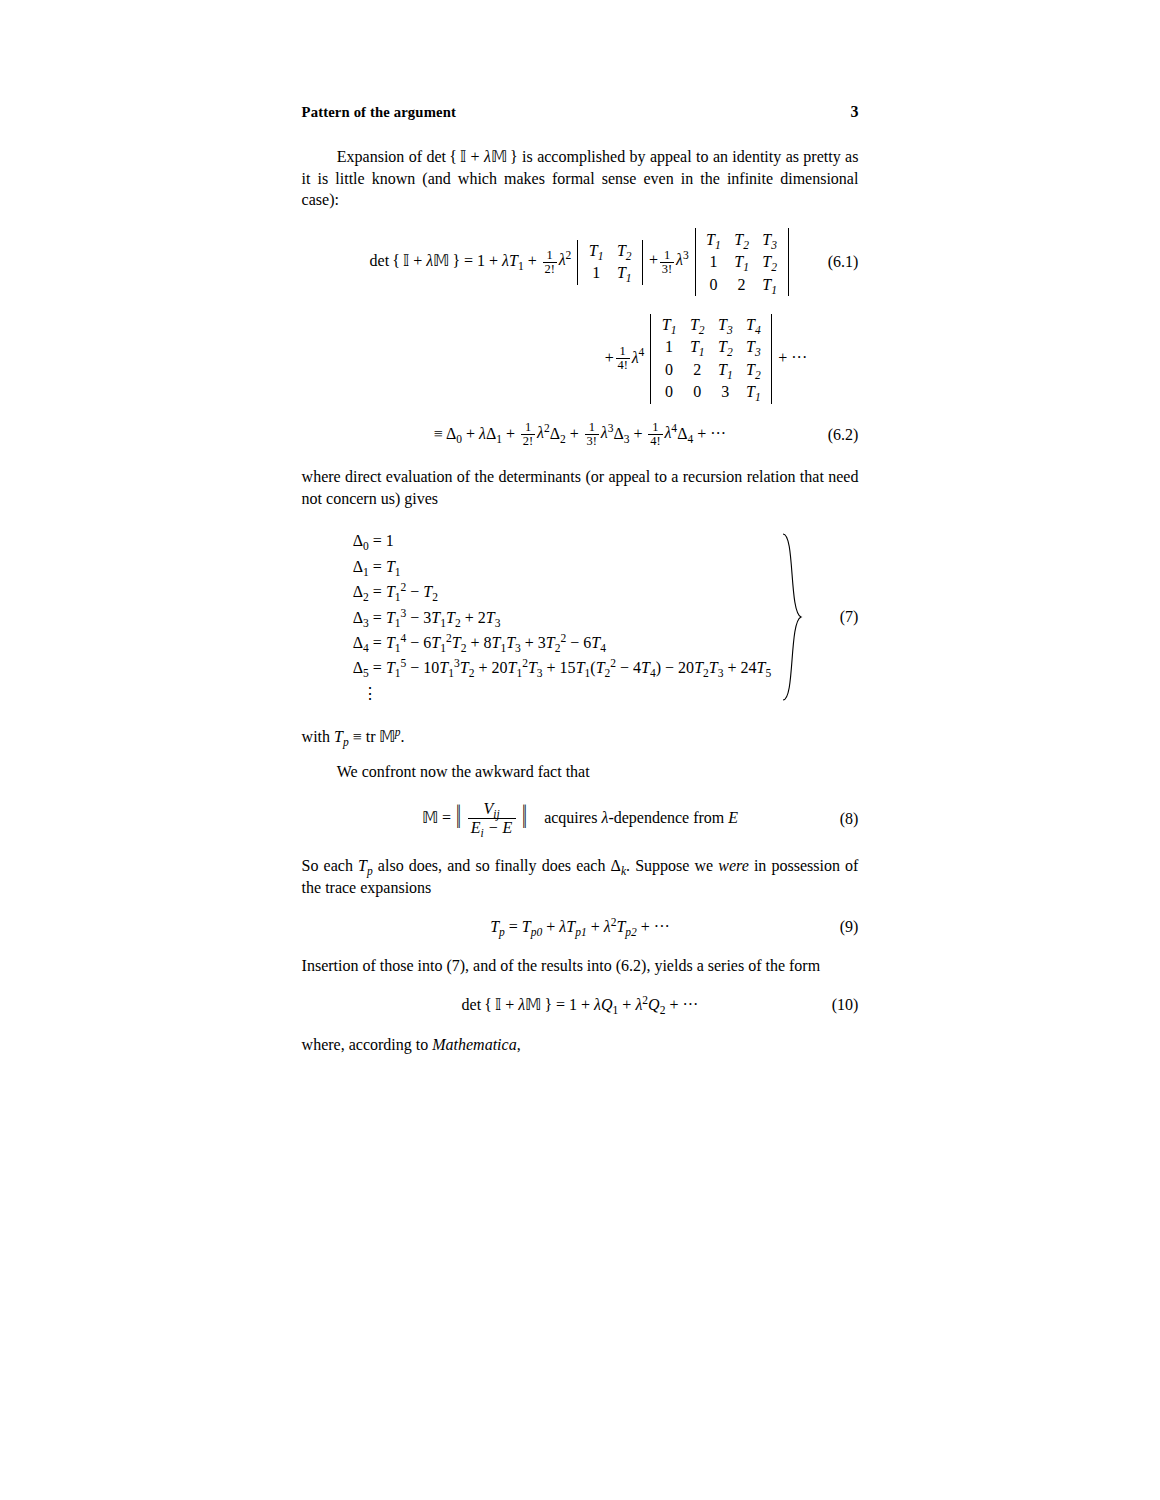Pattern of the argument 3
Expansion of det { 𝕀 + λ𝕄 } is accomplished by appeal to an identity as pretty as it is little known (and which makes formal sense even in the infinite dimensional case):
det { 𝕀 + λ𝕄 } = 1 + λT1 + 12!λ2
| T 1 | T 2 |
| 1 | T 1 |
+13!λ3
| T 1 | T 2 | T 3 |
| 1 | T 1 | T 2 |
| 0 | 2 | T 1 |
(6.1)
+14!λ4
| T 1 | T 2 | T 3 | T 4 |
| 1 | T 1 | T 2 | T 3 |
| 0 | 2 | T 1 | T 2 |
| 0 | 0 | 3 | T 1 |
+ ···
≡ Δ0 + λ Δ1 + 12!λ2Δ2 + 13!λ3Δ3 + 14!λ4Δ4 + ···
(6.2)
where direct evaluation of the determinants (or appeal to a recursion relation that need not concern us) gives
Δ0 = 1
Δ1 = T1
Δ2 = T12 − T2
Δ3 = T13 − 3T1T2 + 2T3
Δ4 = T14 − 6T12T2 + 8T1T3 + 3T22 − 6T4
Δ5 = T15 − 10T13T2 + 20T12T3 + 15T1(T22 − 4T4) − 20T2T3 + 24T5
⋮
(7)
with Tp ≡ tr 𝕄p.
We confront now the awkward fact that
𝕄 = ‖ Vij Ei − E ‖ acquires λ-dependence from E
(8)
So each Tp also does, and so finally does each Δk. Suppose we were in possession of the trace expansions
Tp = Tp0 + λTp1 + λ2Tp2 + ···
(9)
Insertion of those into (7), and of the results into (6.2), yields a series of the form
det { 𝕀 + λ𝕄 } = 1 + λQ1 + λ2Q2 + ···
(10)
where, according to Mathematica,